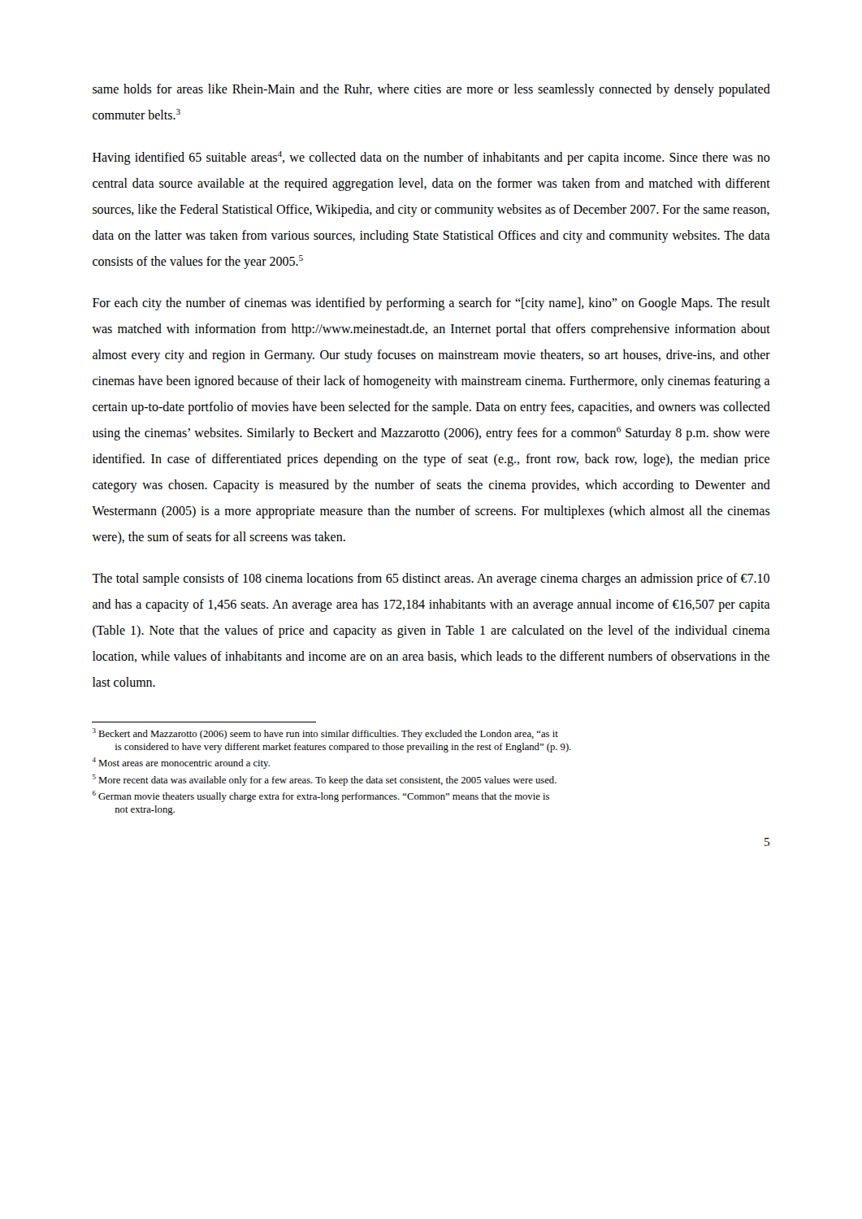same holds for areas like Rhein-Main and the Ruhr, where cities are more or less seamlessly connected by densely populated commuter belts.3
Having identified 65 suitable areas4, we collected data on the number of inhabitants and per capita income. Since there was no central data source available at the required aggregation level, data on the former was taken from and matched with different sources, like the Federal Statistical Office, Wikipedia, and city or community websites as of December 2007. For the same reason, data on the latter was taken from various sources, including State Statistical Offices and city and community websites. The data consists of the values for the year 2005.5
For each city the number of cinemas was identified by performing a search for “[city name], kino” on Google Maps. The result was matched with information from http://www.meinestadt.de, an Internet portal that offers comprehensive information about almost every city and region in Germany. Our study focuses on mainstream movie theaters, so art houses, drive-ins, and other cinemas have been ignored because of their lack of homogeneity with mainstream cinema. Furthermore, only cinemas featuring a certain up-to-date portfolio of movies have been selected for the sample. Data on entry fees, capacities, and owners was collected using the cinemas’ websites. Similarly to Beckert and Mazzarotto (2006), entry fees for a common6 Saturday 8 p.m. show were identified. In case of differentiated prices depending on the type of seat (e.g., front row, back row, loge), the median price category was chosen. Capacity is measured by the number of seats the cinema provides, which according to Dewenter and Westermann (2005) is a more appropriate measure than the number of screens. For multiplexes (which almost all the cinemas were), the sum of seats for all screens was taken.
The total sample consists of 108 cinema locations from 65 distinct areas. An average cinema charges an admission price of €7.10 and has a capacity of 1,456 seats. An average area has 172,184 inhabitants with an average annual income of €16,507 per capita (Table 1). Note that the values of price and capacity as given in Table 1 are calculated on the level of the individual cinema location, while values of inhabitants and income are on an area basis, which leads to the different numbers of observations in the last column.
3 Beckert and Mazzarotto (2006) seem to have run into similar difficulties. They excluded the London area, “as it is considered to have very different market features compared to those prevailing in the rest of England” (p. 9).
4 Most areas are monocentric around a city.
5 More recent data was available only for a few areas. To keep the data set consistent, the 2005 values were used.
6 German movie theaters usually charge extra for extra-long performances. “Common” means that the movie is not extra-long.
5